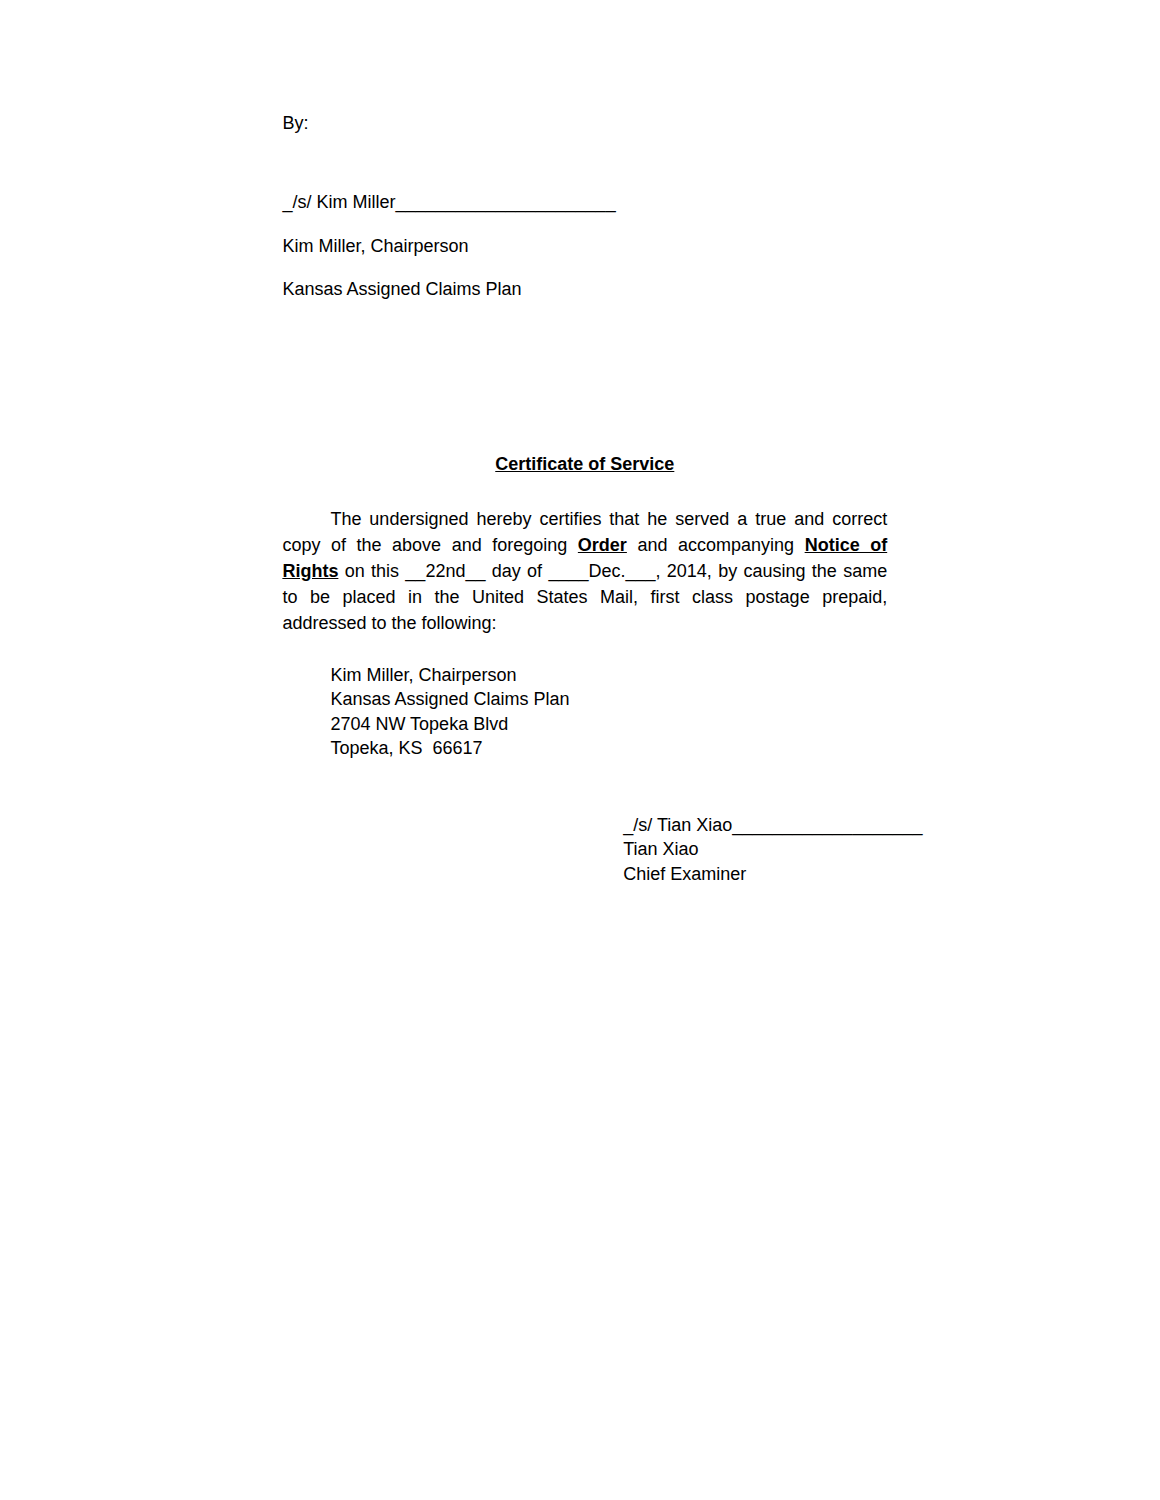By:
_/s/ Kim Miller______________________
Kim Miller, Chairperson
Kansas Assigned Claims Plan
Certificate of Service
The undersigned hereby certifies that he served a true and correct copy of the above and foregoing Order and accompanying Notice of Rights on this __22nd__ day of ____Dec.___, 2014, by causing the same to be placed in the United States Mail, first class postage prepaid, addressed to the following:
Kim Miller, Chairperson
Kansas Assigned Claims Plan
2704 NW Topeka Blvd
Topeka, KS 66617
_/s/ Tian Xiao___________________
Tian Xiao
Chief Examiner